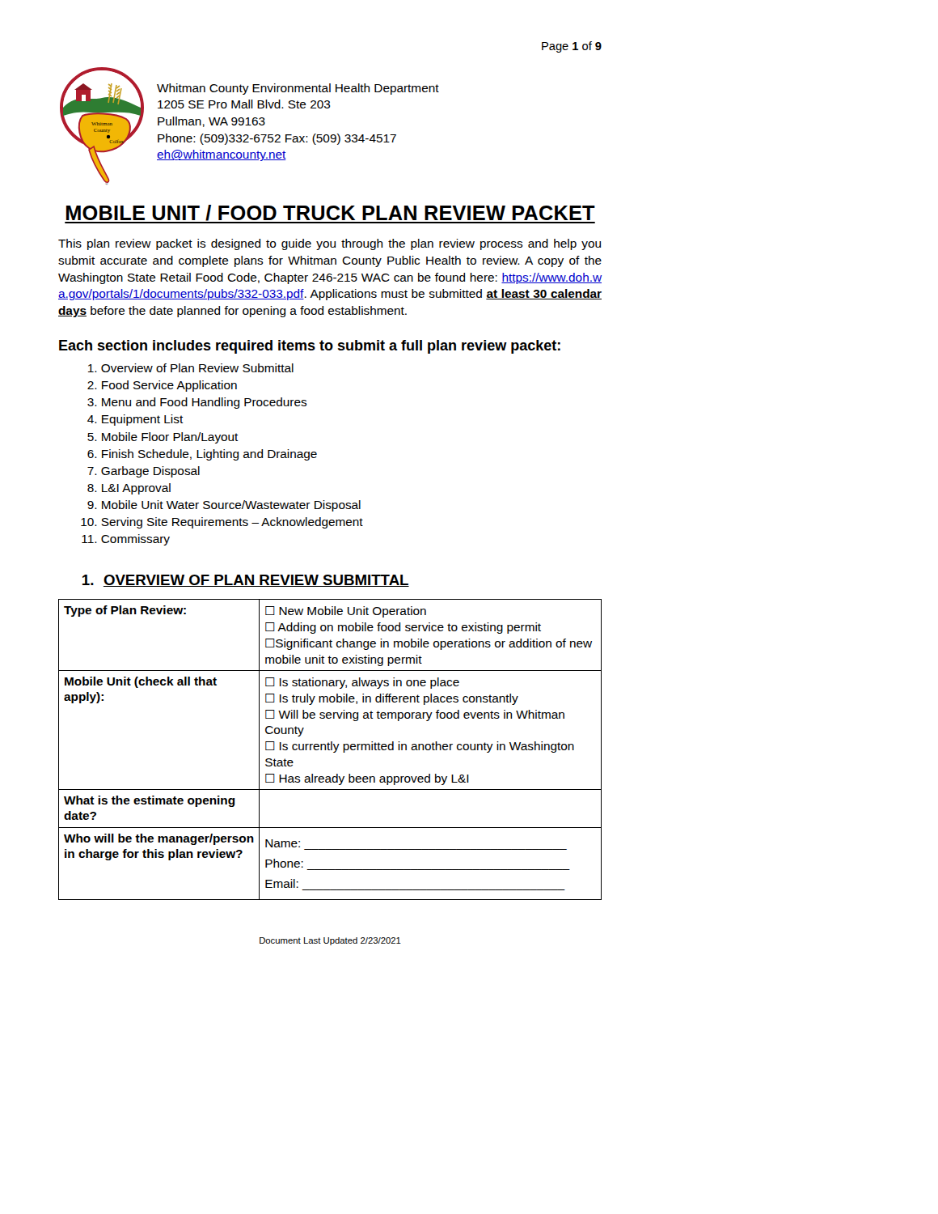Page 1 of 9
Whitman County, Colfax seal Whitman County Colfax ®
Whitman County Environmental Health Department
1205 SE Pro Mall Blvd. Ste 203
Pullman, WA 99163
Phone: (509)332-6752 Fax: (509) 334-4517
eh@whitmancounty.net
MOBILE UNIT / FOOD TRUCK PLAN REVIEW PACKET
This plan review packet is designed to guide you through the plan review process and help you submit accurate and complete plans for Whitman County Public Health to review. A copy of the Washington State Retail Food Code, Chapter 246-215 WAC can be found here: https://www.doh.wa.gov/portals/1/documents/pubs/332-033.pdf. Applications must be submitted at least 30 calendar days before the date planned for opening a food establishment.
Each section includes required items to submit a full plan review packet:
Overview of Plan Review Submittal
Food Service Application
Menu and Food Handling Procedures
Equipment List
Mobile Floor Plan/Layout
Finish Schedule, Lighting and Drainage
Garbage Disposal
L&I Approval
Mobile Unit Water Source/Wastewater Disposal
Serving Site Requirements – Acknowledgement
Commissary
1. OVERVIEW OF PLAN REVIEW SUBMITTAL
| Type of Plan Review: | ☐ New Mobile Unit Operation ☐ Adding on mobile food service to existing permit ☐ Significant change in mobile operations or addition of new mobile unit to existing permit |
| Mobile Unit (check all that apply): | ☐ Is stationary, always in one place ☐ Is truly mobile, in different places constantly ☐ Will be serving at temporary food events in Whitman County ☐ Is currently permitted in another county in Washington State ☐ Has already been approved by L&I |
| What is the estimate opening date? | |
| Who will be the manager/person in charge for this plan review? | Name: ______________________________________ Phone: ______________________________________ Email: ______________________________________ |
Document Last Updated 2/23/2021